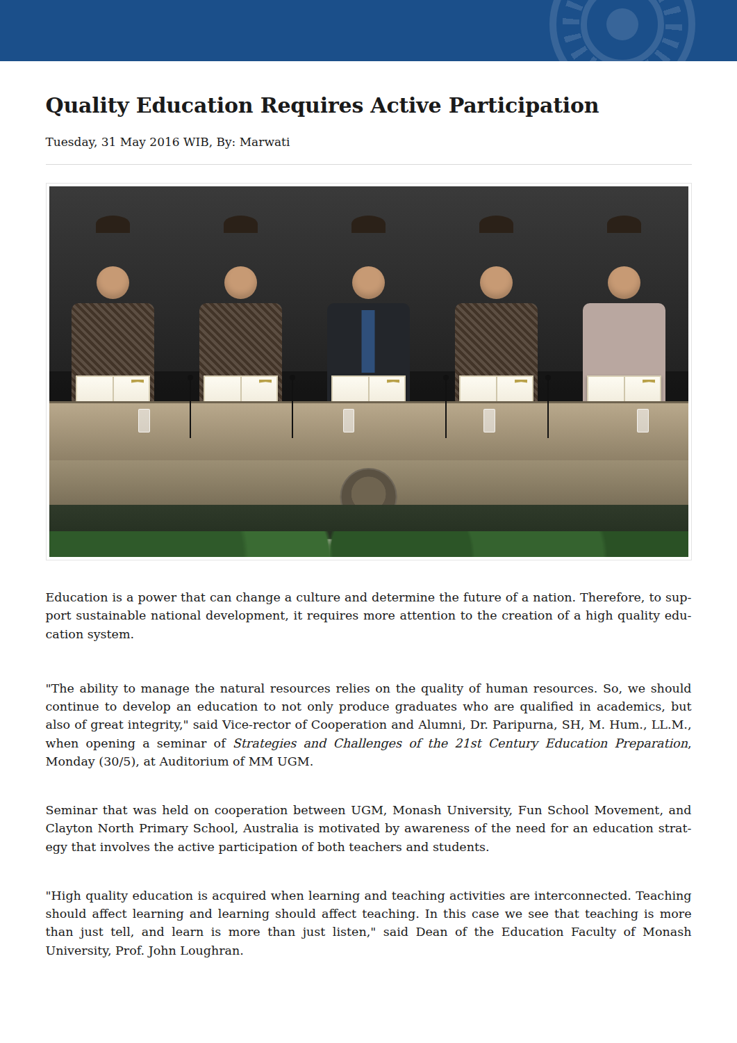Quality Education Requires Active Participation
Tuesday, 31 May 2016 WIB, By: Marwati
MM-UGM
Education is a power that can change a culture and determine the future of a nation. Therefore, to support sustainable national development, it requires more attention to the creation of a high quality education system.
"The ability to manage the natural resources relies on the quality of human resources. So, we should continue to develop an education to not only produce graduates who are qualified in academics, but also of great integrity," said Vice-rector of Cooperation and Alumni, Dr. Paripurna, SH, M. Hum., LL.M., when opening a seminar of Strategies and Challenges of the 21st Century Education Preparation, Monday (30/5), at Auditorium of MM UGM.
Seminar that was held on cooperation between UGM, Monash University, Fun School Movement, and Clayton North Primary School, Australia is motivated by awareness of the need for an education strategy that involves the active participation of both teachers and students.
"High quality education is acquired when learning and teaching activities are interconnected. Teaching should affect learning and learning should affect teaching. In this case we see that teaching is more than just tell, and learn is more than just listen," said Dean of the Education Faculty of Monash University, Prof. John Loughran.